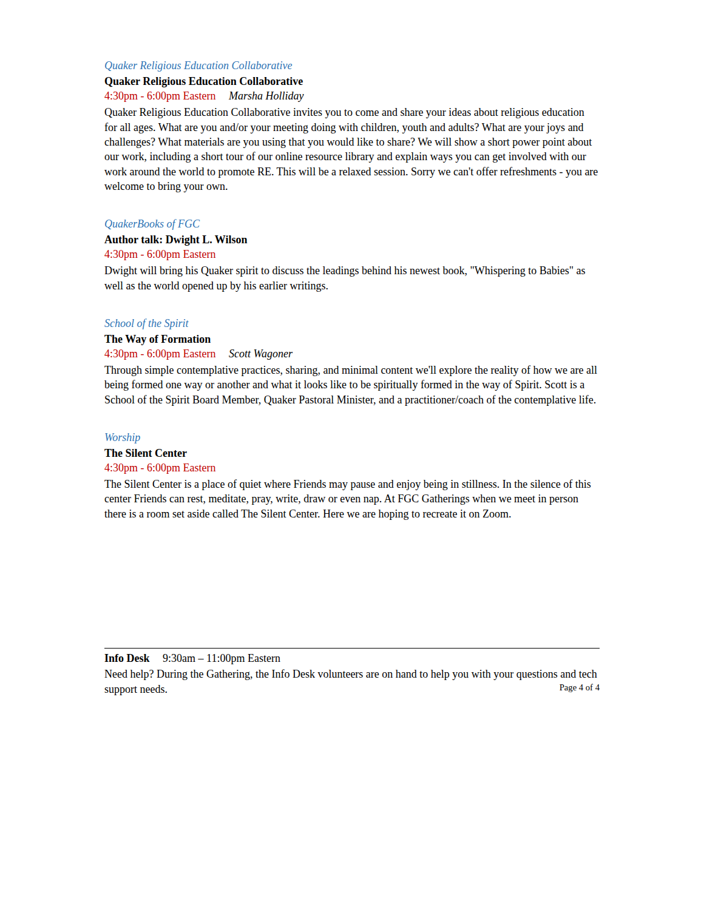Quaker Religious Education Collaborative
Quaker Religious Education Collaborative
4:30pm - 6:00pm Eastern Marsha Holliday
Quaker Religious Education Collaborative invites you to come and share your ideas about religious education for all ages. What are you and/or your meeting doing with children, youth and adults? What are your joys and challenges? What materials are you using that you would like to share? We will show a short power point about our work, including a short tour of our online resource library and explain ways you can get involved with our work around the world to promote RE. This will be a relaxed session. Sorry we can't offer refreshments - you are welcome to bring your own.
QuakerBooks of FGC
Author talk: Dwight L. Wilson
4:30pm - 6:00pm Eastern
Dwight will bring his Quaker spirit to discuss the leadings behind his newest book, "Whispering to Babies" as well as the world opened up by his earlier writings.
School of the Spirit
The Way of Formation
4:30pm - 6:00pm Eastern Scott Wagoner
Through simple contemplative practices, sharing, and minimal content we'll explore the reality of how we are all being formed one way or another and what it looks like to be spiritually formed in the way of Spirit. Scott is a School of the Spirit Board Member, Quaker Pastoral Minister, and a practitioner/coach of the contemplative life.
Worship
The Silent Center
4:30pm - 6:00pm Eastern
The Silent Center is a place of quiet where Friends may pause and enjoy being in stillness. In the silence of this center Friends can rest, meditate, pray, write, draw or even nap. At FGC Gatherings when we meet in person there is a room set aside called The Silent Center. Here we are hoping to recreate it on Zoom.
Info Desk 9:30am – 11:00pm Eastern
Need help? During the Gathering, the Info Desk volunteers are on hand to help you with your questions and tech support needs.Page 4 of 4